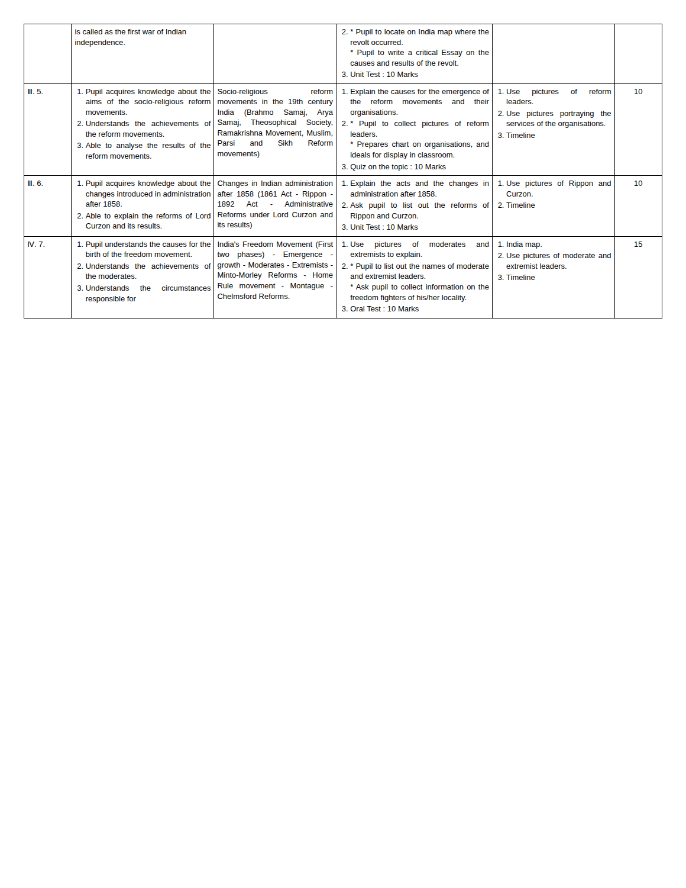| | is called as the first war of Indian independence. | | * Pupil to locate on India map where the revolt occurred. * Pupil to write a critical Essay on the causes and results of the revolt. Unit Test : 10 Marks | | |
| Ⅲ. 5. | Pupil acquires knowledge about the aims of the socio-religious reform movements. Understands the achievements of the reform movements. Able to analyse the results of the reform movements. | Socio-religious reform movements in the 19th century India (Brahmo Samaj, Arya Samaj, Theosophical Society, Ramakrishna Movement, Muslim, Parsi and Sikh Reform movements) | Explain the causes for the emergence of the reform movements and their organisations. * Pupil to collect pictures of reform leaders. * Prepares chart on organisations, and ideals for display in classroom. Quiz on the topic : 10 Marks | Use pictures of reform leaders. Use pictures portraying the services of the organisations. Timeline | 10 |
| Ⅲ. 6. | Pupil acquires knowledge about the changes introduced in administration after 1858. Able to explain the reforms of Lord Curzon and its results. | Changes in Indian administration after 1858 (1861 Act - Rippon - 1892 Act - Administrative Reforms under Lord Curzon and its results) | Explain the acts and the changes in administration after 1858. Ask pupil to list out the reforms of Rippon and Curzon. Unit Test : 10 Marks | Use pictures of Rippon and Curzon. Timeline | 10 |
| Ⅳ. 7. | Pupil understands the causes for the birth of the freedom movement. Understands the achievements of the moderates. Understands the circumstances responsible for | India's Freedom Movement (First two phases) - Emergence - growth - Moderates - Extremists - Minto-Morley Reforms - Home Rule movement - Montague - Chelmsford Reforms. | Use pictures of moderates and extremists to explain. * Pupil to list out the names of moderate and extremist leaders. * Ask pupil to collect information on the freedom fighters of his/her locality. Oral Test : 10 Marks | India map. Use pictures of moderate and extremist leaders. Timeline | 15 |